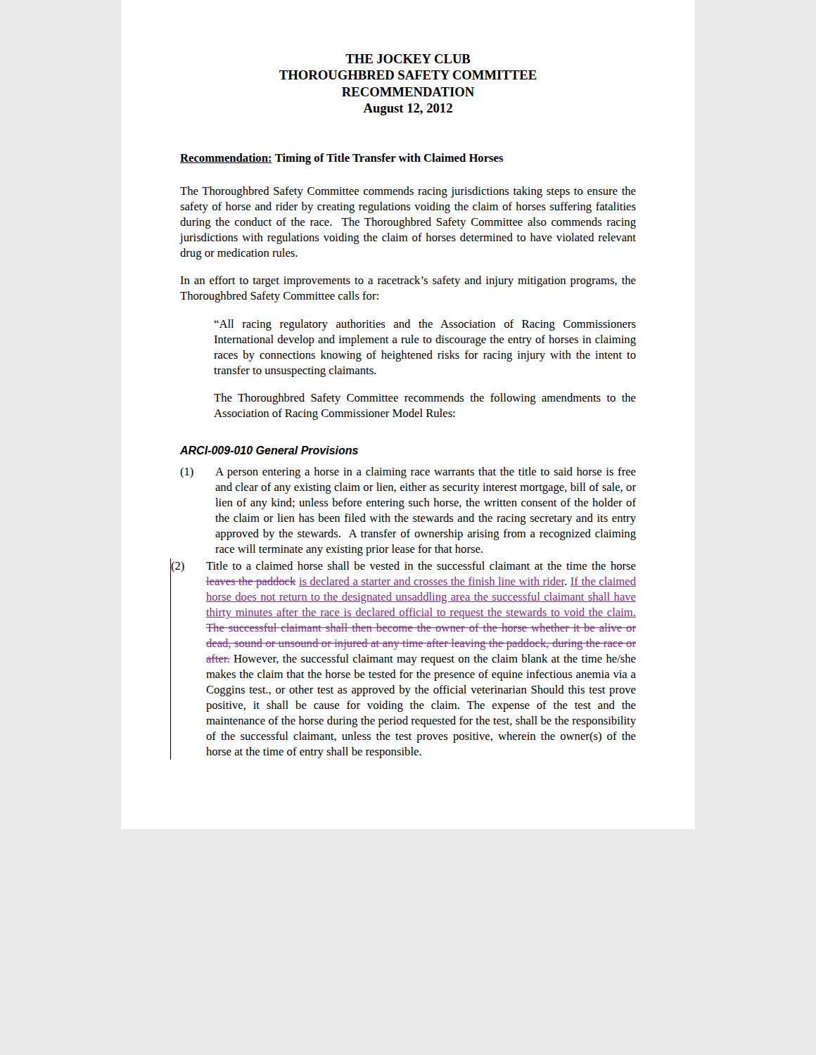THE JOCKEY CLUB THOROUGHBRED SAFETY COMMITTEE RECOMMENDATION August 12, 2012
Recommendation: Timing of Title Transfer with Claimed Horses
The Thoroughbred Safety Committee commends racing jurisdictions taking steps to ensure the safety of horse and rider by creating regulations voiding the claim of horses suffering fatalities during the conduct of the race. The Thoroughbred Safety Committee also commends racing jurisdictions with regulations voiding the claim of horses determined to have violated relevant drug or medication rules.
In an effort to target improvements to a racetrack’s safety and injury mitigation programs, the Thoroughbred Safety Committee calls for:
“All racing regulatory authorities and the Association of Racing Commissioners International develop and implement a rule to discourage the entry of horses in claiming races by connections knowing of heightened risks for racing injury with the intent to transfer to unsuspecting claimants.
The Thoroughbred Safety Committee recommends the following amendments to the Association of Racing Commissioner Model Rules:
ARCI-009-010 General Provisions
(1) A person entering a horse in a claiming race warrants that the title to said horse is free and clear of any existing claim or lien, either as security interest mortgage, bill of sale, or lien of any kind; unless before entering such horse, the written consent of the holder of the claim or lien has been filed with the stewards and the racing secretary and its entry approved by the stewards. A transfer of ownership arising from a recognized claiming race will terminate any existing prior lease for that horse.
(2) Title to a claimed horse shall be vested in the successful claimant at the time the horse leaves the paddock is declared a starter and crosses the finish line with rider. If the claimed horse does not return to the designated unsaddling area the successful claimant shall have thirty minutes after the race is declared official to request the stewards to void the claim. The successful claimant shall then become the owner of the horse whether it be alive or dead, sound or unsound or injured at any time after leaving the paddock, during the race or after. However, the successful claimant may request on the claim blank at the time he/she makes the claim that the horse be tested for the presence of equine infectious anemia via a Coggins test., or other test as approved by the official veterinarian Should this test prove positive, it shall be cause for voiding the claim. The expense of the test and the maintenance of the horse during the period requested for the test, shall be the responsibility of the successful claimant, unless the test proves positive, wherein the owner(s) of the horse at the time of entry shall be responsible.